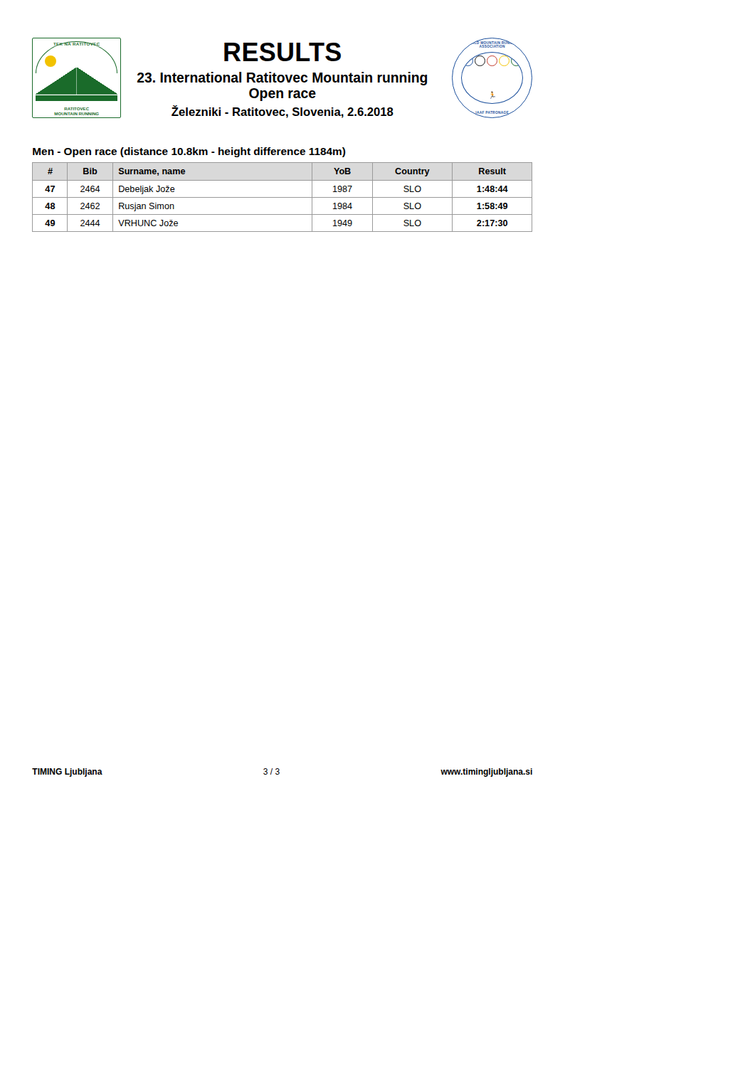TEK NA RATITOVEC
RATITOVEC
MOUNTAIN RUNNING
WORLD MOUNTAIN RUNNING ASSOCIATION
🏃
IAAF PATRONAGE
RESULTS
23. International Ratitovec Mountain running Open race
Železniki - Ratitovec, Slovenia, 2.6.2018
Men - Open race (distance 10.8km - height difference 1184m)
| # | Bib | Surname, name | YoB | Country | Result |
| --- | --- | --- | --- | --- | --- |
| 47 | 2464 | Debeljak Jože | 1987 | SLO | 1:48:44 |
| 48 | 2462 | Rusjan Simon | 1984 | SLO | 1:58:49 |
| 49 | 2444 | VRHUNC Jože | 1949 | SLO | 2:17:30 |
TIMING Ljubljana
3 / 3
www.timingljubljana.si